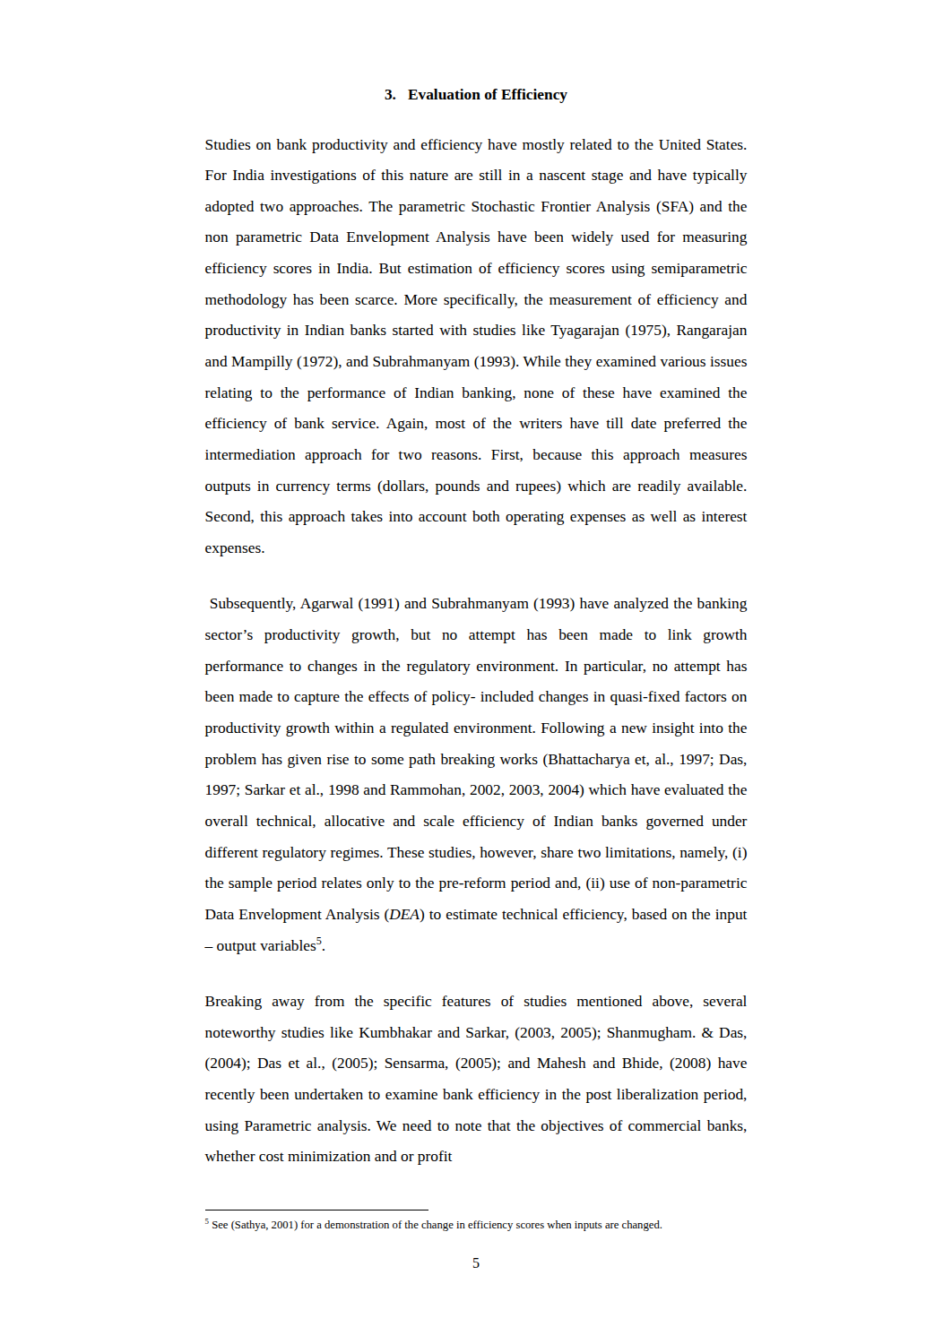3. Evaluation of Efficiency
Studies on bank productivity and efficiency have mostly related to the United States. For India investigations of this nature are still in a nascent stage and have typically adopted two approaches. The parametric Stochastic Frontier Analysis (SFA) and the non parametric Data Envelopment Analysis have been widely used for measuring efficiency scores in India. But estimation of efficiency scores using semiparametric methodology has been scarce. More specifically, the measurement of efficiency and productivity in Indian banks started with studies like Tyagarajan (1975), Rangarajan and Mampilly (1972), and Subrahmanyam (1993). While they examined various issues relating to the performance of Indian banking, none of these have examined the efficiency of bank service. Again, most of the writers have till date preferred the intermediation approach for two reasons. First, because this approach measures outputs in currency terms (dollars, pounds and rupees) which are readily available. Second, this approach takes into account both operating expenses as well as interest expenses.
Subsequently, Agarwal (1991) and Subrahmanyam (1993) have analyzed the banking sector’s productivity growth, but no attempt has been made to link growth performance to changes in the regulatory environment. In particular, no attempt has been made to capture the effects of policy- included changes in quasi-fixed factors on productivity growth within a regulated environment. Following a new insight into the problem has given rise to some path breaking works (Bhattacharya et, al., 1997; Das, 1997; Sarkar et al., 1998 and Rammohan, 2002, 2003, 2004) which have evaluated the overall technical, allocative and scale efficiency of Indian banks governed under different regulatory regimes. These studies, however, share two limitations, namely, (i) the sample period relates only to the pre-reform period and, (ii) use of non-parametric Data Envelopment Analysis (DEA) to estimate technical efficiency, based on the input – output variables5.
Breaking away from the specific features of studies mentioned above, several noteworthy studies like Kumbhakar and Sarkar, (2003, 2005); Shanmugham. & Das, (2004); Das et al., (2005); Sensarma, (2005); and Mahesh and Bhide, (2008) have recently been undertaken to examine bank efficiency in the post liberalization period, using Parametric analysis. We need to note that the objectives of commercial banks, whether cost minimization and or profit
5 See (Sathya, 2001) for a demonstration of the change in efficiency scores when inputs are changed.
5